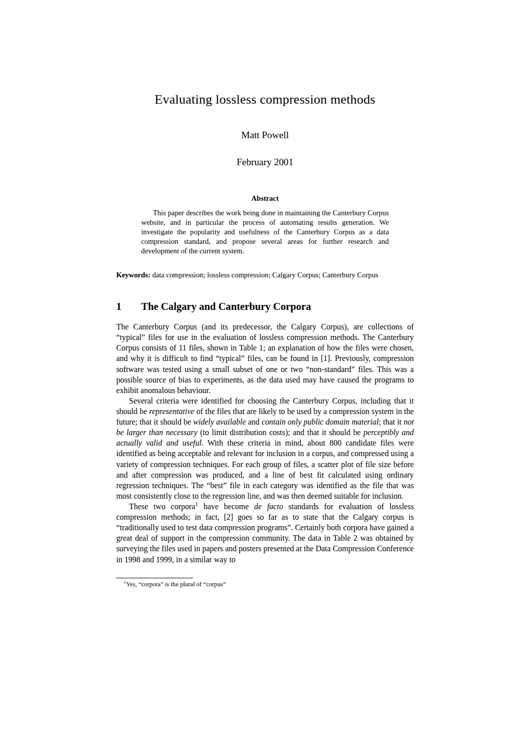Evaluating lossless compression methods
Matt Powell
February 2001
Abstract
This paper describes the work being done in maintaining the Canterbury Corpus website, and in particular the process of automating results generation. We investigate the popularity and usefulness of the Canterbury Corpus as a data compression standard, and propose several areas for further research and development of the current system.
Keywords: data compression; lossless compression; Calgary Corpus; Canterbury Corpus
1 The Calgary and Canterbury Corpora
The Canterbury Corpus (and its predecessor, the Calgary Corpus), are collections of “typical” files for use in the evaluation of lossless compression methods. The Canterbury Corpus consists of 11 files, shown in Table 1; an explanation of how the files were chosen, and why it is difficult to find “typical” files, can be found in [1]. Previously, compression software was tested using a small subset of one or two “non-standard” files. This was a possible source of bias to experiments, as the data used may have caused the programs to exhibit anomalous behaviour.
Several criteria were identified for choosing the Canterbury Corpus, including that it should be representative of the files that are likely to be used by a compression system in the future; that it should be widely available and contain only public domain material; that it not be larger than necessary (to limit distribution costs); and that it should be perceptibly and actually valid and useful. With these criteria in mind, about 800 candidate files were identified as being acceptable and relevant for inclusion in a corpus, and compressed using a variety of compression techniques. For each group of files, a scatter plot of file size before and after compression was produced, and a line of best fit calculated using ordinary regression techniques. The “best” file in each category was identified as the file that was most consistently close to the regression line, and was then deemed suitable for inclusion.
These two corpora1 have become de facto standards for evaluation of lossless compression methods; in fact, [2] goes so far as to state that the Calgary corpus is “traditionally used to test data compression programs”. Certainly both corpora have gained a great deal of support in the compression community. The data in Table 2 was obtained by surveying the files used in papers and posters presented at the Data Compression Conference in 1998 and 1999, in a similar way to
1Yes, “corpora” is the plural of “corpus”